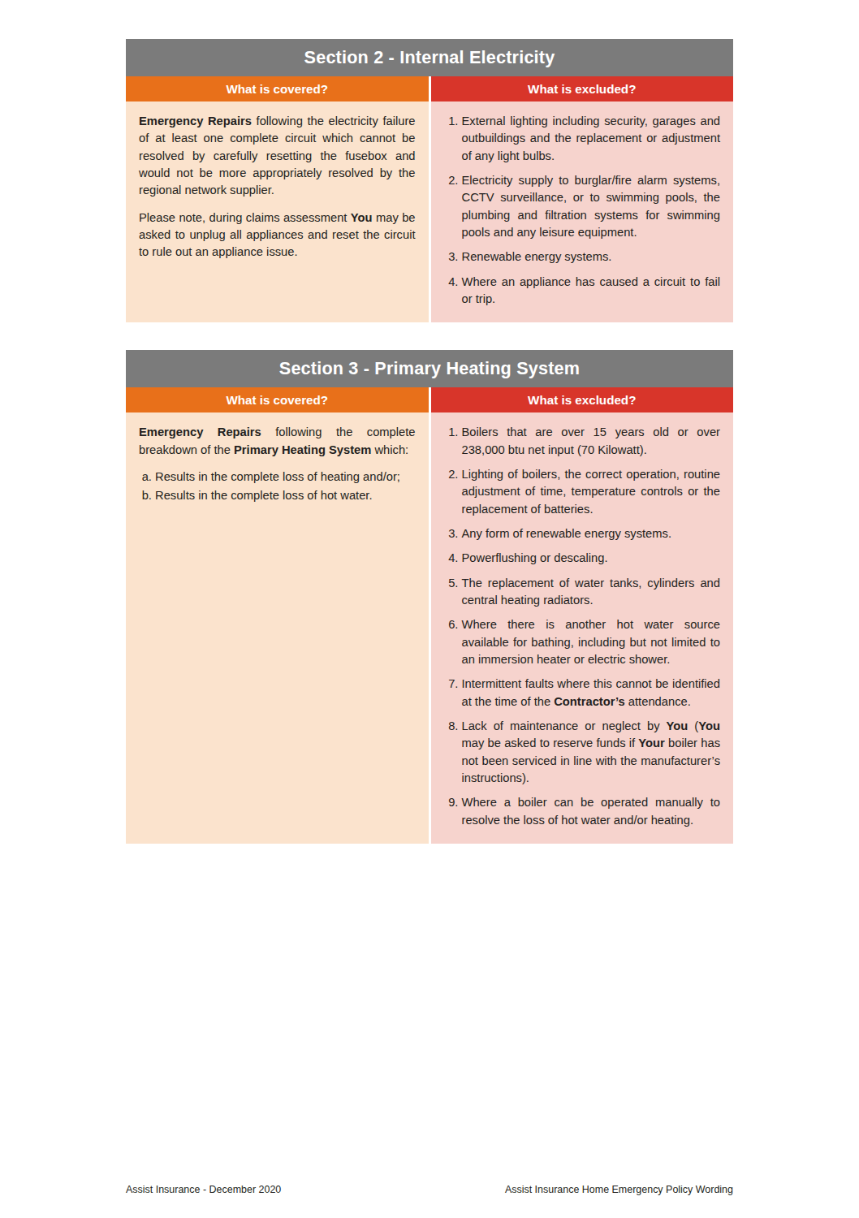Section 2 - Internal Electricity
| What is covered? | What is excluded? |
| --- | --- |
| Emergency Repairs following the electricity failure of at least one complete circuit which cannot be resolved by carefully resetting the fusebox and would not be more appropriately resolved by the regional network supplier. Please note, during claims assessment You may be asked to unplug all appliances and reset the circuit to rule out an appliance issue. | External lighting including security, garages and outbuildings and the replacement or adjustment of any light bulbs. Electricity supply to burglar/fire alarm systems, CCTV surveillance, or to swimming pools, the plumbing and filtration systems for swimming pools and any leisure equipment. Renewable energy systems. Where an appliance has caused a circuit to fail or trip. |
Section 3 - Primary Heating System
| What is covered? | What is excluded? |
| --- | --- |
| Emergency Repairs following the complete breakdown of the Primary Heating System which: Results in the complete loss of heating and/or; Results in the complete loss of hot water. | Boilers that are over 15 years old or over 238,000 btu net input (70 Kilowatt). Lighting of boilers, the correct operation, routine adjustment of time, temperature controls or the replacement of batteries. Any form of renewable energy systems. Powerflushing or descaling. The replacement of water tanks, cylinders and central heating radiators. Where there is another hot water source available for bathing, including but not limited to an immersion heater or electric shower. Intermittent faults where this cannot be identified at the time of the Contractor’s attendance. Lack of maintenance or neglect by You ( You may be asked to reserve funds if Your boiler has not been serviced in line with the manufacturer’s instructions). Where a boiler can be operated manually to resolve the loss of hot water and/or heating. |
Assist Insurance - December 2020 Assist Insurance Home Emergency Policy Wording